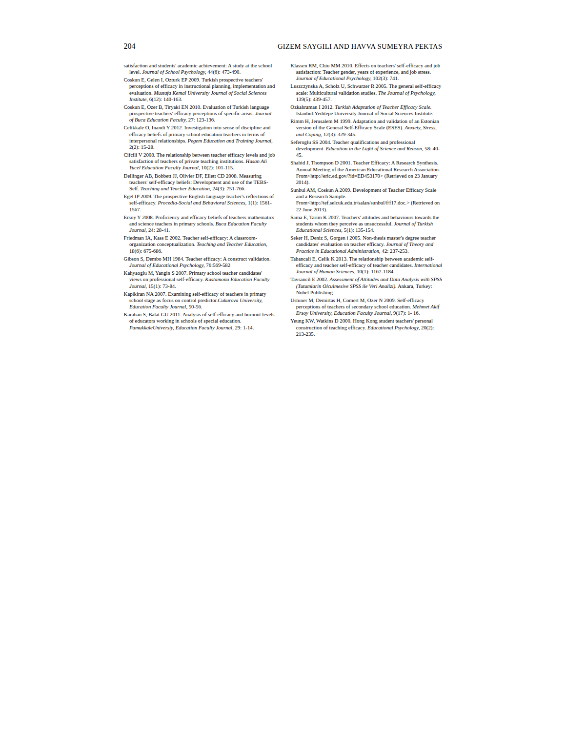204 GIZEM SAYGILI AND HAVVA SUMEYRA PEKTAS
satisfaction and students' academic achievement: A study at the school level. Journal of School Psychology, 44(6): 473-490.
Coskun E, Gelen I, Ozturk EP 2009. Turkish prospective teachers' perceptions of efficacy in instructional planning, implementation and evaluation. Mustafa Kemal University Journal of Social Sciences Institute, 6(12): 140-163.
Coskun E, Ozer B, Tiryaki EN 2010. Evaluation of Turkish language prospective teachers' efficacy perceptions of specific areas. Journal of Buca Education Faculty, 27: 123-136.
Celikkale O, Inandi Y 2012. Investigation into sense of discipline and efficacy beliefs of primary school education teachers in terms of interpersonal relationships. Pegem Education and Training Journal, 2(2): 15-28.
Cifcili V 2008. The relationship between teacher efficacy levels and job satisfaction of teachers of private teaching institutions. Hasan Ali Yucel Education Faculty Journal, 10(2): 101-115.
Dellinger AB, Bobbett JJ, Olivier DF, Ellett CD 2008. Measuring teachers' self-efficacy beliefs: Development and use of the TEBS-Self. Teaching and Teacher Education, 24(3): 751-766.
Egel IP 2009. The prospective English language teacher's reflections of self-efficacy. Procedia-Social and Behavioral Sciences, 1(1): 1561-1567.
Ersoy Y 2008. Proficiency and efficacy beliefs of teachers mathematics and science teachers in primary schools. Buca Education Faculty Journal, 24: 28-41.
Friedman IA, Kass E 2002. Teacher self-efficacy: A classroom-organization conceptualization. Teaching and Teacher Education, 18(6): 675-686.
Gibson S, Dembo MH 1984. Teacher efficacy: A construct validation. Journal of Educational Psychology, 76:569-582
Kahyaoglu M, Yangin S 2007. Primary school teacher candidates' views on professional self-efficacy. Kastamonu Education Faculty Journal, 15(1): 73-84.
Kapikiran NA 2007. Examining self-efficacy of teachers in primary school stage as focus on control predictor.Cukurova University, Education Faculty Journal, 50-56.
Karahan S, Balat GU 2011. Analysis of self-efficacy and burnout levels of educators working in schools of special education. PamukkaleUniversiy, Education Faculty Journal, 29: 1-14.
Klassen RM, Chiu MM 2010. Effects on teachers' self-efficacy and job satisfaction: Teacher gender, years of experience, and job stress. Journal of Educational Psychology, 102(3): 741.
Luszczynska A, Scholz U, Schwarzer R 2005. The general self-efficacy scale: Multicultural validation studies. The Journal of Psychology, 139(5): 439-457.
Ozkahraman I 2012. Turkish Adaptation of Teacher Efficacy Scale. Istanbul:Yeditepe University Journal of Social Sciences Institute.
Rimm H, Jerusalem M 1999. Adaptation and validation of an Estonian version of the General Self-Efficacy Scale (ESES). Anxiety, Stress, and Coping, 12(3): 329-345.
Seferoglu SS 2004. Teacher qualifications and professional development. Education in the Light of Science and Reason, 58: 40-45.
Shahid J, Thompson D 2001. Teacher Efficacy: A Research Synthesis. Annual Meeting of the American Educational Research Association. From<http://eric.ed.gov/?id=ED453170> (Retrieved on 23 January 2014).
Sunbul AM, Coskun A 2009. Development of Teacher Efficacy Scale and a Research Sample. From<http://tef.selcuk.edu.tr/salan/sunbul/f/f17.doc.> (Retrieved on 22 June 2013).
Sama E, Tarim K 2007. Teachers' attitudes and behaviours towards the students whom they perceive as unsuccessful. Journal of Turkish Educational Sciences, 5(1): 135-154.
Seker H, Deniz S, Gorgen i 2005. Non-thesis master's degree teacher candidates' evaluation on teacher efficacy. Journal of Theory and Practice in Educational Administration, 42: 237-253.
Tabancali E, Celik K 2013. The relationship between academic self-efficacy and teacher self-efficacy of teacher candidates. International Journal of Human Sciences, 10(1): 1167-1184.
Tavsancil E 2002. Assessment of Attitudes and Data Analysis with SPSS (Tutumlarin Olculmesive SPSS ile Veri Analizi). Ankara, Turkey: Nobel Publishing
Ustuner M, Demirtas H, Comert M, Ozer N 2009. Self-efficacy perceptions of teachers of secondary school education. Mehmet Akif Ersoy University, Education Faculty Journal, 9(17): 1- 16.
Yeung KW, Watkins D 2000. Hong Kong student teachers' personal construction of teaching efficacy. Educational Psychology, 20(2): 213-235.